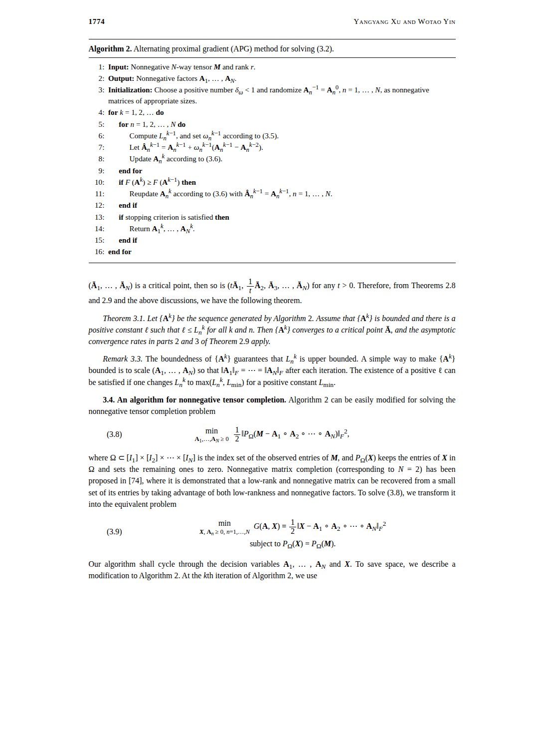1774 Yangyang Xu and Wotao Yin
Algorithm 2. Alternating proximal gradient (APG) method for solving (3.2).
Input: Nonnegative N-way tensor M and rank r.
Output: Nonnegative factors A1, … , AN.
Initialization: Choose a positive number δω < 1 and randomize An−1 = An0, n = 1, … , N, as nonnegative matrices of appropriate sizes.
for k = 1, 2, … do
for n = 1, 2, … , N do
Compute Lnk−1, and set ωnk−1 according to (3.5).
Let Ânk−1 = Ank−1 + ωnk−1(Ank−1 − Ank−2).
Update Ank according to (3.6).
end for
if F (Ak) ≥ F (Ak−1) then
Reupdate Ank according to (3.6) with Ânk−1 = Ank−1, n = 1, … , N.
end if
if stopping criterion is satisfied then
Return A1k, … , ANk.
end if
end for
(Ā1, … , ĀN) is a critical point, then so is (tĀ1, 1 t Ā2, Ā3, … , ĀN) for any t > 0. Therefore, from Theorems 2.8 and 2.9 and the above discussions, we have the following theorem.
Theorem 3.1. Let {Ak} be the sequence generated by Algorithm 2. Assume that {Ak} is bounded and there is a positive constant ℓ such that ℓ ≤ Lnk for all k and n. Then {Ak} converges to a critical point Ā, and the asymptotic convergence rates in parts 2 and 3 of Theorem 2.9 apply.
Remark 3.3. The boundedness of {Ak} guarantees that Lnk is upper bounded. A simple way to make {Ak} bounded is to scale (A1, … , AN) so that ‖A1‖F = ⋯ = ‖AN‖F after each iteration. The existence of a positive ℓ can be satisfied if one changes Lnk to max(Lnk, Lmin) for a positive constant Lmin.
3.4. An algorithm for nonnegative tensor completion. Algorithm 2 can be easily modified for solving the nonnegative tensor completion problem
(3.8) min A1,…,AN ≥ 0 12‖PΩ(M − A1 ∘ A2 ∘ ⋯ ∘ AN)‖F2, (3.8)
where Ω ⊂ [I1] × [I2] × ⋯ × [IN] is the index set of the observed entries of M, and PΩ(X) keeps the entries of X in Ω and sets the remaining ones to zero. Nonnegative matrix completion (corresponding to N = 2) has been proposed in [74], where it is demonstrated that a low-rank and nonnegative matrix can be recovered from a small set of its entries by taking advantage of both low-rankness and nonnegative factors. To solve (3.8), we transform it into the equivalent problem
(3.9)
min X, An ≥ 0, n=1,…,N G(A, X) ≡ 12‖X − A1 ∘ A2 ∘ ⋯ ∘ AN‖F2
subject to PΩ(X) = PΩ(M).
Our algorithm shall cycle through the decision variables A1, … , AN and X. To save space, we describe a modification to Algorithm 2. At the kth iteration of Algorithm 2, we use